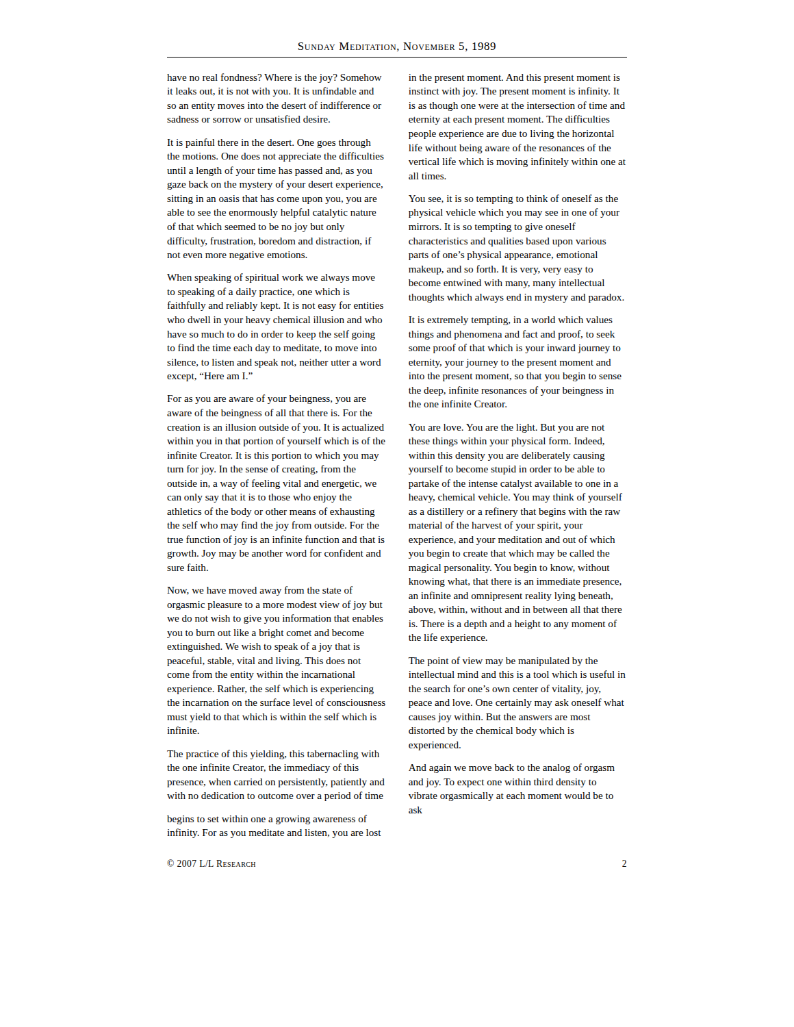Sunday Meditation, November 5, 1989
have no real fondness? Where is the joy? Somehow it leaks out, it is not with you. It is unfindable and so an entity moves into the desert of indifference or sadness or sorrow or unsatisfied desire.
It is painful there in the desert. One goes through the motions. One does not appreciate the difficulties until a length of your time has passed and, as you gaze back on the mystery of your desert experience, sitting in an oasis that has come upon you, you are able to see the enormously helpful catalytic nature of that which seemed to be no joy but only difficulty, frustration, boredom and distraction, if not even more negative emotions.
When speaking of spiritual work we always move to speaking of a daily practice, one which is faithfully and reliably kept. It is not easy for entities who dwell in your heavy chemical illusion and who have so much to do in order to keep the self going to find the time each day to meditate, to move into silence, to listen and speak not, neither utter a word except, “Here am I.”
For as you are aware of your beingness, you are aware of the beingness of all that there is. For the creation is an illusion outside of you. It is actualized within you in that portion of yourself which is of the infinite Creator. It is this portion to which you may turn for joy. In the sense of creating, from the outside in, a way of feeling vital and energetic, we can only say that it is to those who enjoy the athletics of the body or other means of exhausting the self who may find the joy from outside. For the true function of joy is an infinite function and that is growth. Joy may be another word for confident and sure faith.
Now, we have moved away from the state of orgasmic pleasure to a more modest view of joy but we do not wish to give you information that enables you to burn out like a bright comet and become extinguished. We wish to speak of a joy that is peaceful, stable, vital and living. This does not come from the entity within the incarnational experience. Rather, the self which is experiencing the incarnation on the surface level of consciousness must yield to that which is within the self which is infinite.
The practice of this yielding, this tabernacling with the one infinite Creator, the immediacy of this presence, when carried on persistently, patiently and with no dedication to outcome over a period of time
begins to set within one a growing awareness of infinity. For as you meditate and listen, you are lost in the present moment. And this present moment is instinct with joy. The present moment is infinity. It is as though one were at the intersection of time and eternity at each present moment. The difficulties people experience are due to living the horizontal life without being aware of the resonances of the vertical life which is moving infinitely within one at all times.
You see, it is so tempting to think of oneself as the physical vehicle which you may see in one of your mirrors. It is so tempting to give oneself characteristics and qualities based upon various parts of one’s physical appearance, emotional makeup, and so forth. It is very, very easy to become entwined with many, many intellectual thoughts which always end in mystery and paradox.
It is extremely tempting, in a world which values things and phenomena and fact and proof, to seek some proof of that which is your inward journey to eternity, your journey to the present moment and into the present moment, so that you begin to sense the deep, infinite resonances of your beingness in the one infinite Creator.
You are love. You are the light. But you are not these things within your physical form. Indeed, within this density you are deliberately causing yourself to become stupid in order to be able to partake of the intense catalyst available to one in a heavy, chemical vehicle. You may think of yourself as a distillery or a refinery that begins with the raw material of the harvest of your spirit, your experience, and your meditation and out of which you begin to create that which may be called the magical personality. You begin to know, without knowing what, that there is an immediate presence, an infinite and omnipresent reality lying beneath, above, within, without and in between all that there is. There is a depth and a height to any moment of the life experience.
The point of view may be manipulated by the intellectual mind and this is a tool which is useful in the search for one’s own center of vitality, joy, peace and love. One certainly may ask oneself what causes joy within. But the answers are most distorted by the chemical body which is experienced.
And again we move back to the analog of orgasm and joy. To expect one within third density to vibrate orgasmically at each moment would be to ask
© 2007 L/L Research 2